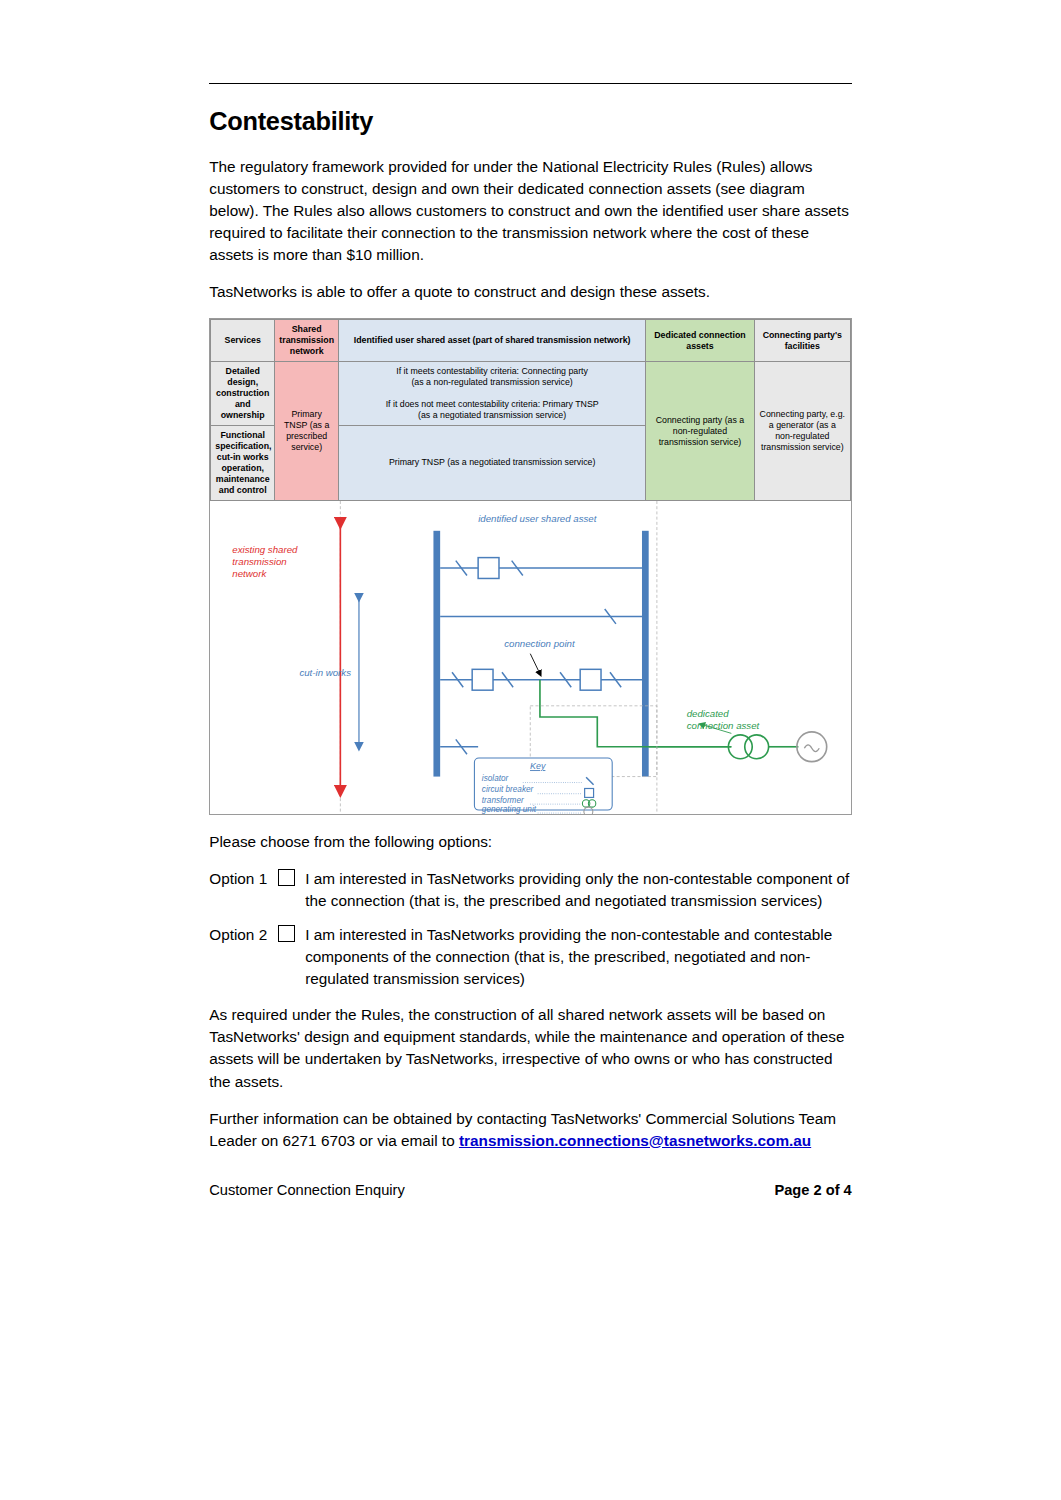Contestability
The regulatory framework provided for under the National Electricity Rules (Rules) allows customers to construct, design and own their dedicated connection assets (see diagram below). The Rules also allows customers to construct and own the identified user share assets required to facilitate their connection to the transmission network where the cost of these assets is more than $10 million.
TasNetworks is able to offer a quote to construct and design these assets.
| Services | Shared transmission network | Identified user shared asset (part of shared transmission network) | Dedicated connection assets | Connecting party's facilities |
| Detailed design, construction and ownership | Primary TNSP (as a prescribed service) | If it meets contestability criteria: Connecting party (as a non-regulated transmission service) If it does not meet contestability criteria: Primary TNSP (as a negotiated transmission service) | Connecting party (as a non-regulated transmission service) | Connecting party, e.g. a generator (as a non-regulated transmission service) |
| Functional specification, cut-in works operation, maintenance and control | Primary TNSP (as a negotiated transmission service) |
existing shared transmission network cut-in works identified user shared asset connection point dedicated connection asset Key isolator circuit breaker transformer generating unit
Please choose from the following options:
Option 1 I am interested in TasNetworks providing only the non-contestable component of the connection (that is, the prescribed and negotiated transmission services)
Option 2 I am interested in TasNetworks providing the non-contestable and contestable components of the connection (that is, the prescribed, negotiated and non-regulated transmission services)
As required under the Rules, the construction of all shared network assets will be based on TasNetworks' design and equipment standards, while the maintenance and operation of these assets will be undertaken by TasNetworks, irrespective of who owns or who has constructed the assets.
Further information can be obtained by contacting TasNetworks' Commercial Solutions Team Leader on 6271 6703 or via email to transmission.connections@tasnetworks.com.au
Customer Connection Enquiry
Page 2 of 4